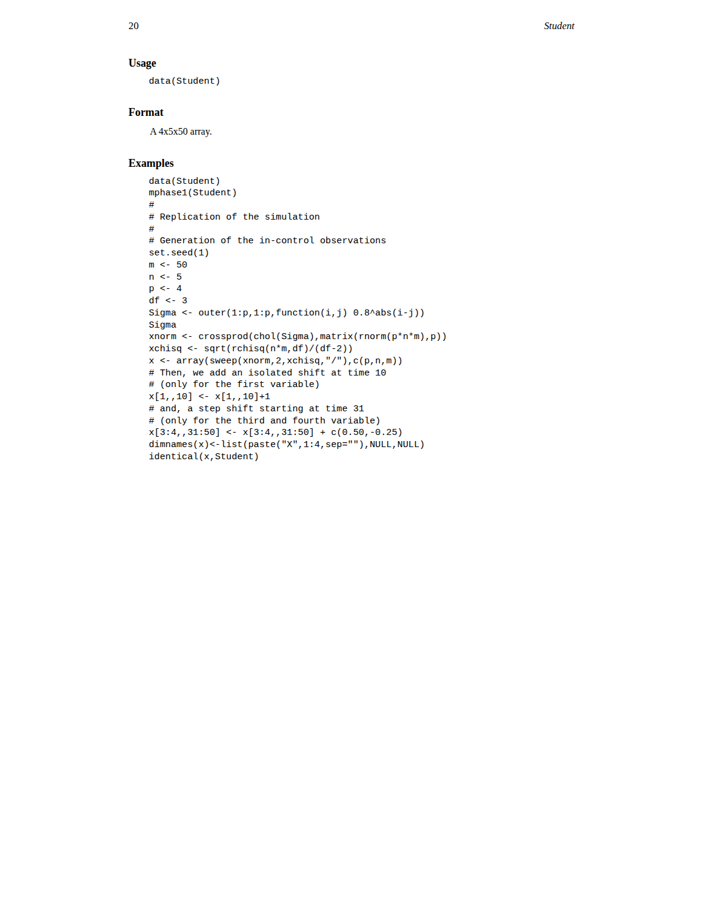20 Student
Usage
data(Student)
Format
A 4x5x50 array.
Examples
data(Student)
mphase1(Student)
#
# Replication of the simulation
#
# Generation of the in-control observations
set.seed(1)
m <- 50
n <- 5
p <- 4
df <- 3
Sigma <- outer(1:p,1:p,function(i,j) 0.8^abs(i-j))
Sigma
xnorm <- crossprod(chol(Sigma),matrix(rnorm(p*n*m),p))
xchisq <- sqrt(rchisq(n*m,df)/(df-2))
x <- array(sweep(xnorm,2,xchisq,"/"),c(p,n,m))
# Then, we add an isolated shift at time 10
# (only for the first variable)
x[1,,10] <- x[1,,10]+1
# and, a step shift starting at time 31
# (only for the third and fourth variable)
x[3:4,,31:50] <- x[3:4,,31:50] + c(0.50,-0.25)
dimnames(x)<-list(paste("X",1:4,sep=""),NULL,NULL)
identical(x,Student)